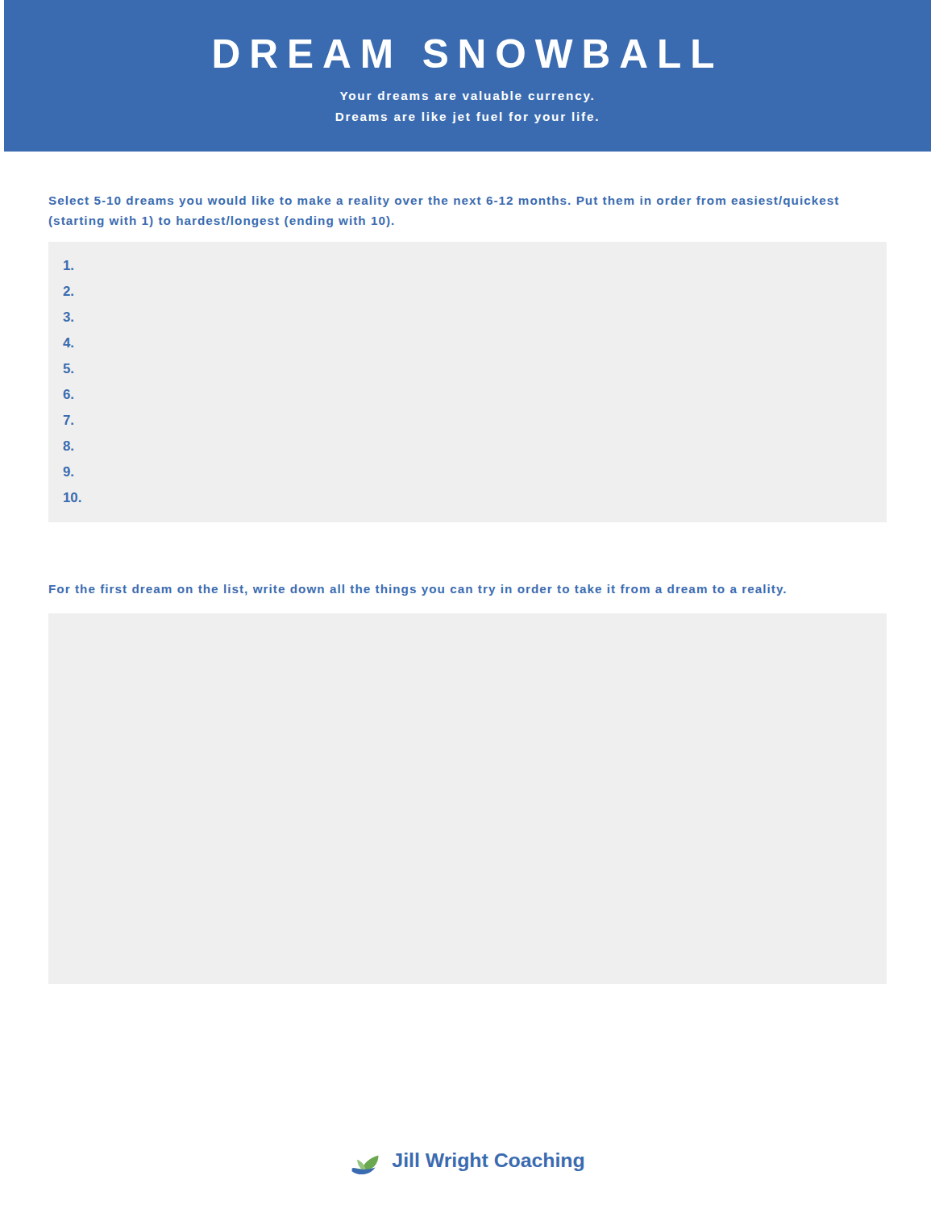Dream Snowball
Your dreams are valuable currency.
Dreams are like jet fuel for your life.
Select 5-10 dreams you would like to make a reality over the next 6-12 months. Put them in order from easiest/quickest (starting with 1) to hardest/longest (ending with 10).
For the first dream on the list, write down all the things you can try in order to take it from a dream to a reality.
Jill Wright Coaching